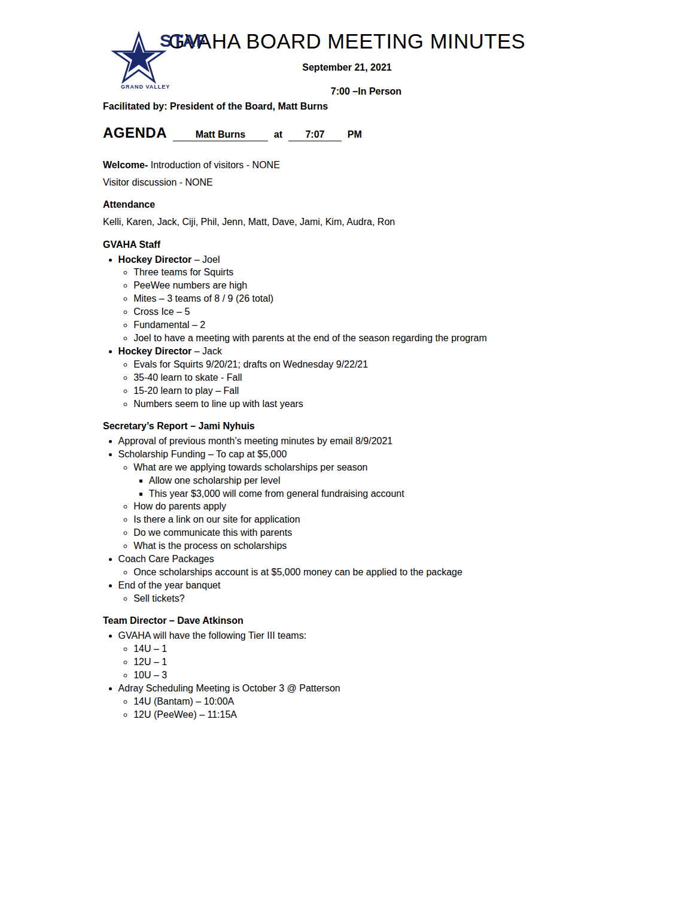STARS GRAND VALLEY
GVAHA BOARD MEETING MINUTES
September 21, 2021
7:00 –In Person
Facilitated by: President of the Board, Matt Burns
AGENDA Matt Burns at 7:07 PM
Welcome- Introduction of visitors - NONE
Visitor discussion - NONE
Attendance
Kelli, Karen, Jack, Ciji, Phil, Jenn, Matt, Dave, Jami, Kim, Audra, Ron
GVAHA Staff
Hockey Director – Joel
Three teams for Squirts
PeeWee numbers are high
Mites – 3 teams of 8 / 9 (26 total)
Cross Ice – 5
Fundamental – 2
Joel to have a meeting with parents at the end of the season regarding the program
Hockey Director – Jack
Evals for Squirts 9/20/21; drafts on Wednesday 9/22/21
35-40 learn to skate - Fall
15-20 learn to play – Fall
Numbers seem to line up with last years
Secretary’s Report – Jami Nyhuis
Approval of previous month’s meeting minutes by email 8/9/2021
Scholarship Funding – To cap at $5,000
What are we applying towards scholarships per season
Allow one scholarship per level
This year $3,000 will come from general fundraising account
How do parents apply
Is there a link on our site for application
Do we communicate this with parents
What is the process on scholarships
Coach Care Packages
Once scholarships account is at $5,000 money can be applied to the package
End of the year banquet
Sell tickets?
Team Director – Dave Atkinson
GVAHA will have the following Tier III teams:
14U – 1
12U – 1
10U – 3
Adray Scheduling Meeting is October 3 @ Patterson
14U (Bantam) – 10:00A
12U (PeeWee) – 11:15A